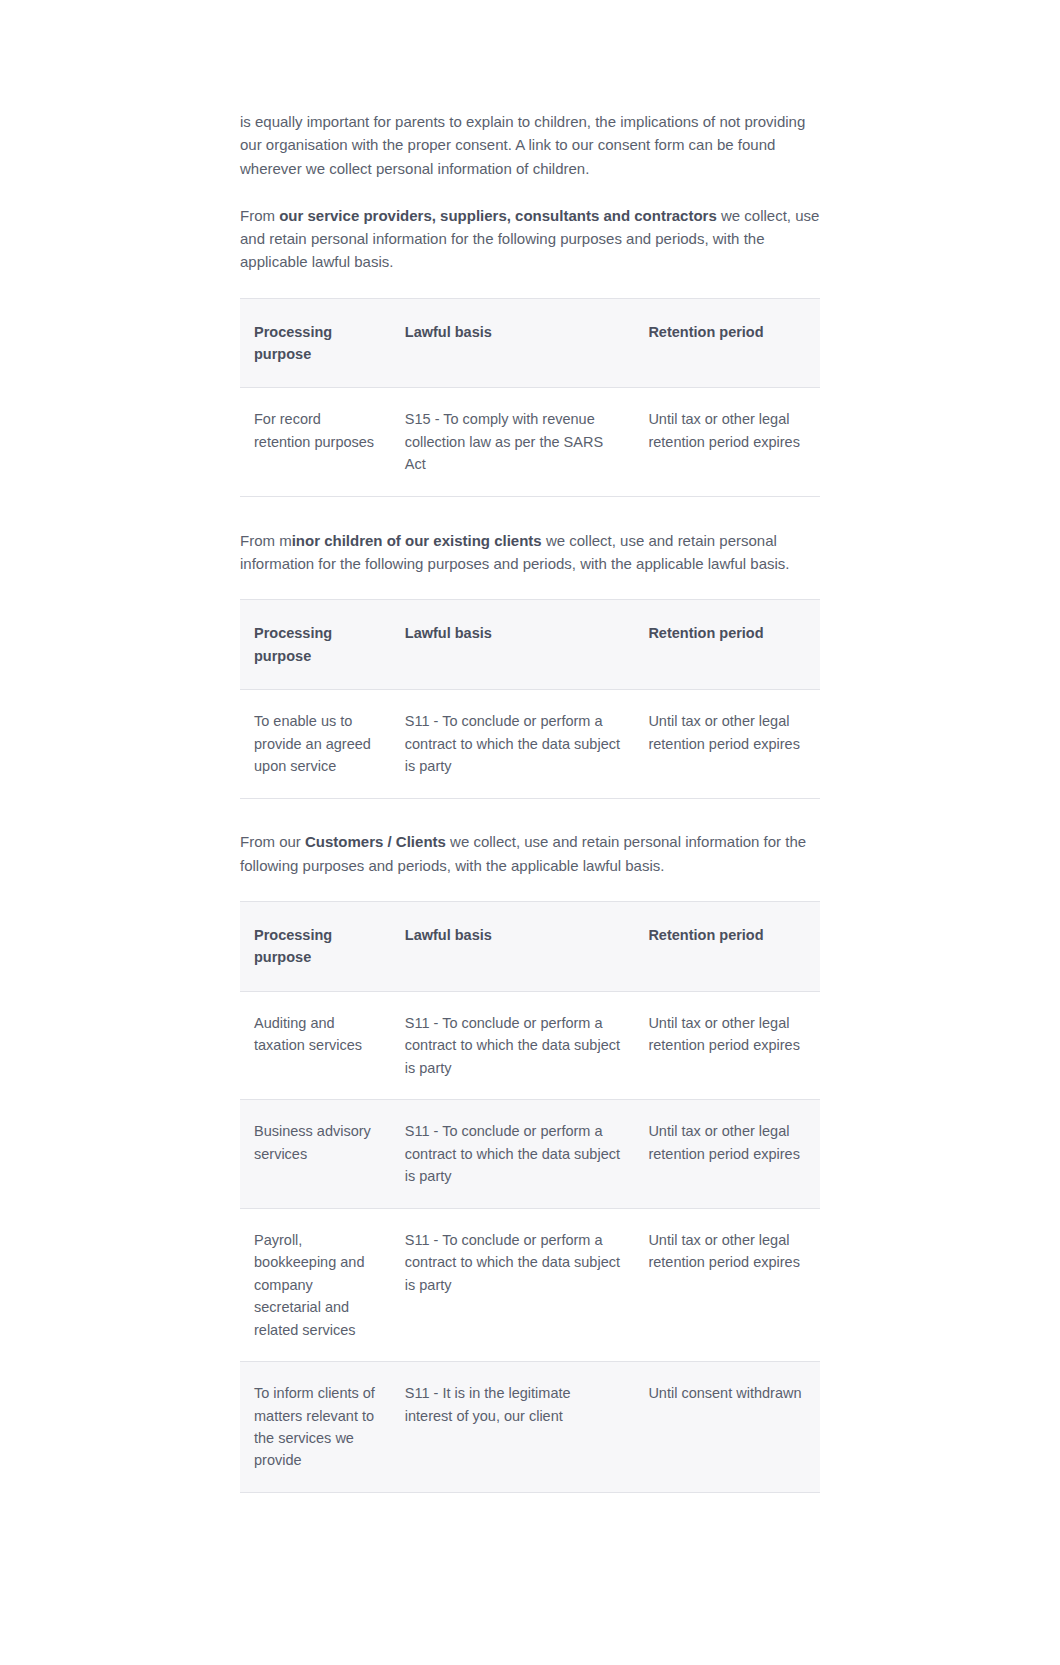is equally important for parents to explain to children, the implications of not providing our organisation with the proper consent. A link to our consent form can be found wherever we collect personal information of children.
From our service providers, suppliers, consultants and contractors we collect, use and retain personal information for the following purposes and periods, with the applicable lawful basis.
| Processing purpose | Lawful basis | Retention period |
| --- | --- | --- |
| For record retention purposes | S15 - To comply with revenue collection law as per the SARS Act | Until tax or other legal retention period expires |
From minor children of our existing clients we collect, use and retain personal information for the following purposes and periods, with the applicable lawful basis.
| Processing purpose | Lawful basis | Retention period |
| --- | --- | --- |
| To enable us to provide an agreed upon service | S11 - To conclude or perform a contract to which the data subject is party | Until tax or other legal retention period expires |
From our Customers / Clients we collect, use and retain personal information for the following purposes and periods, with the applicable lawful basis.
| Processing purpose | Lawful basis | Retention period |
| --- | --- | --- |
| Auditing and taxation services | S11 - To conclude or perform a contract to which the data subject is party | Until tax or other legal retention period expires |
| Business advisory services | S11 - To conclude or perform a contract to which the data subject is party | Until tax or other legal retention period expires |
| Payroll, bookkeeping and company secretarial and related services | S11 - To conclude or perform a contract to which the data subject is party | Until tax or other legal retention period expires |
| To inform clients of matters relevant to the services we provide | S11 - It is in the legitimate interest of you, our client | Until consent withdrawn |